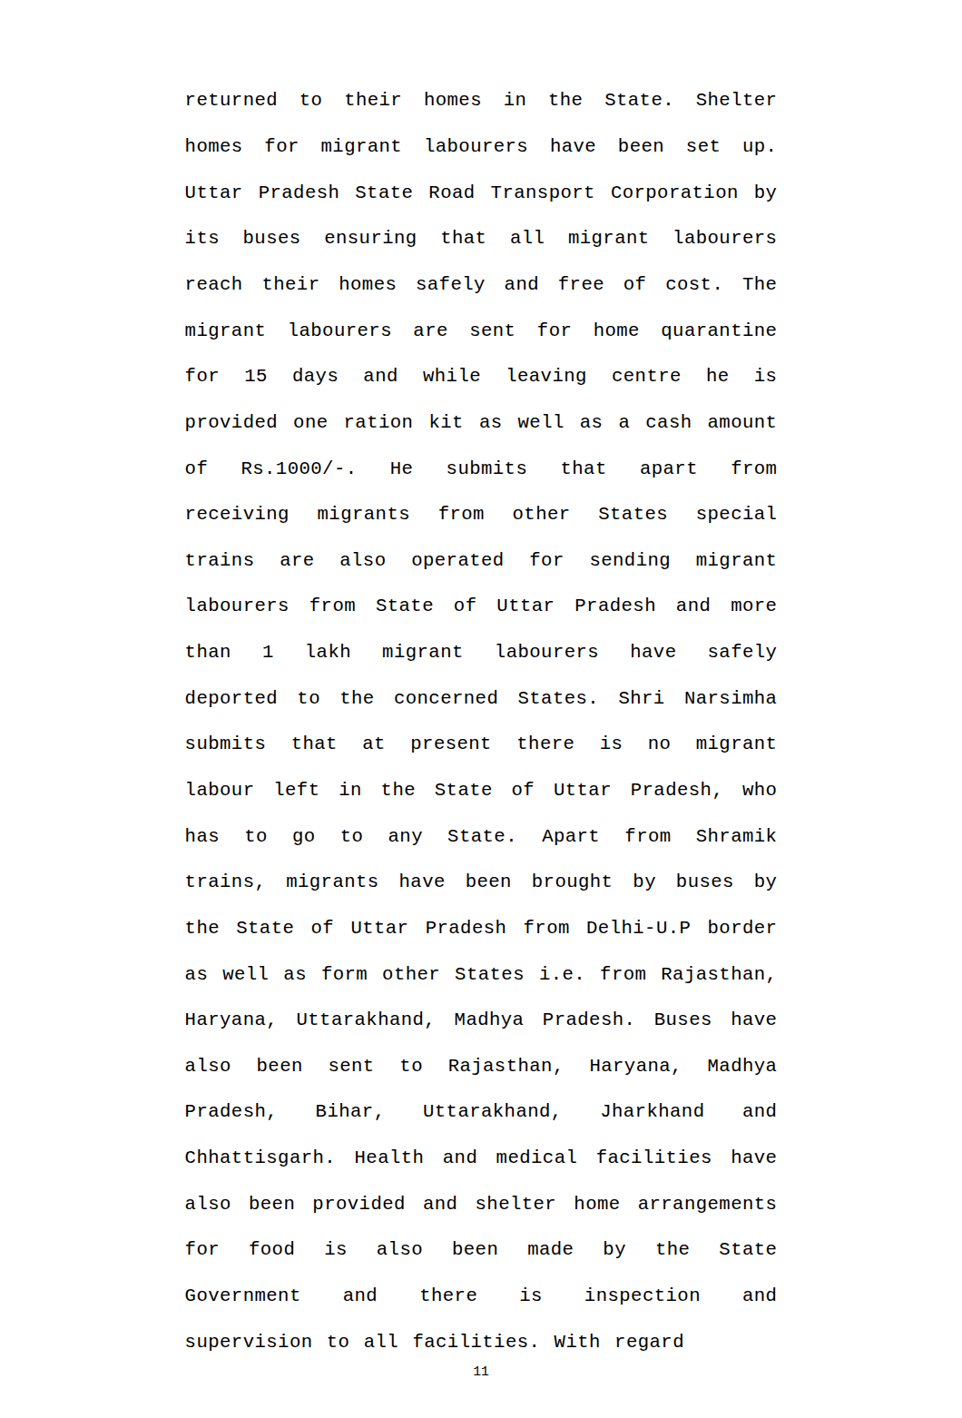returned to their homes in the State. Shelter homes for migrant labourers have been set up. Uttar Pradesh State Road Transport Corporation by its buses ensuring that all migrant labourers reach their homes safely and free of cost. The migrant labourers are sent for home quarantine for 15 days and while leaving centre he is provided one ration kit as well as a cash amount of Rs.1000/-. He submits that apart from receiving migrants from other States special trains are also operated for sending migrant labourers from State of Uttar Pradesh and more than 1 lakh migrant labourers have safely deported to the concerned States. Shri Narsimha submits that at present there is no migrant labour left in the State of Uttar Pradesh, who has to go to any State. Apart from Shramik trains, migrants have been brought by buses by the State of Uttar Pradesh from Delhi-U.P border as well as form other States i.e. from Rajasthan, Haryana, Uttarakhand, Madhya Pradesh. Buses have also been sent to Rajasthan, Haryana, Madhya Pradesh, Bihar, Uttarakhand, Jharkhand and Chhattisgarh. Health and medical facilities have also been provided and shelter home arrangements for food is also been made by the State Government and there is inspection and supervision to all facilities. With regard
11